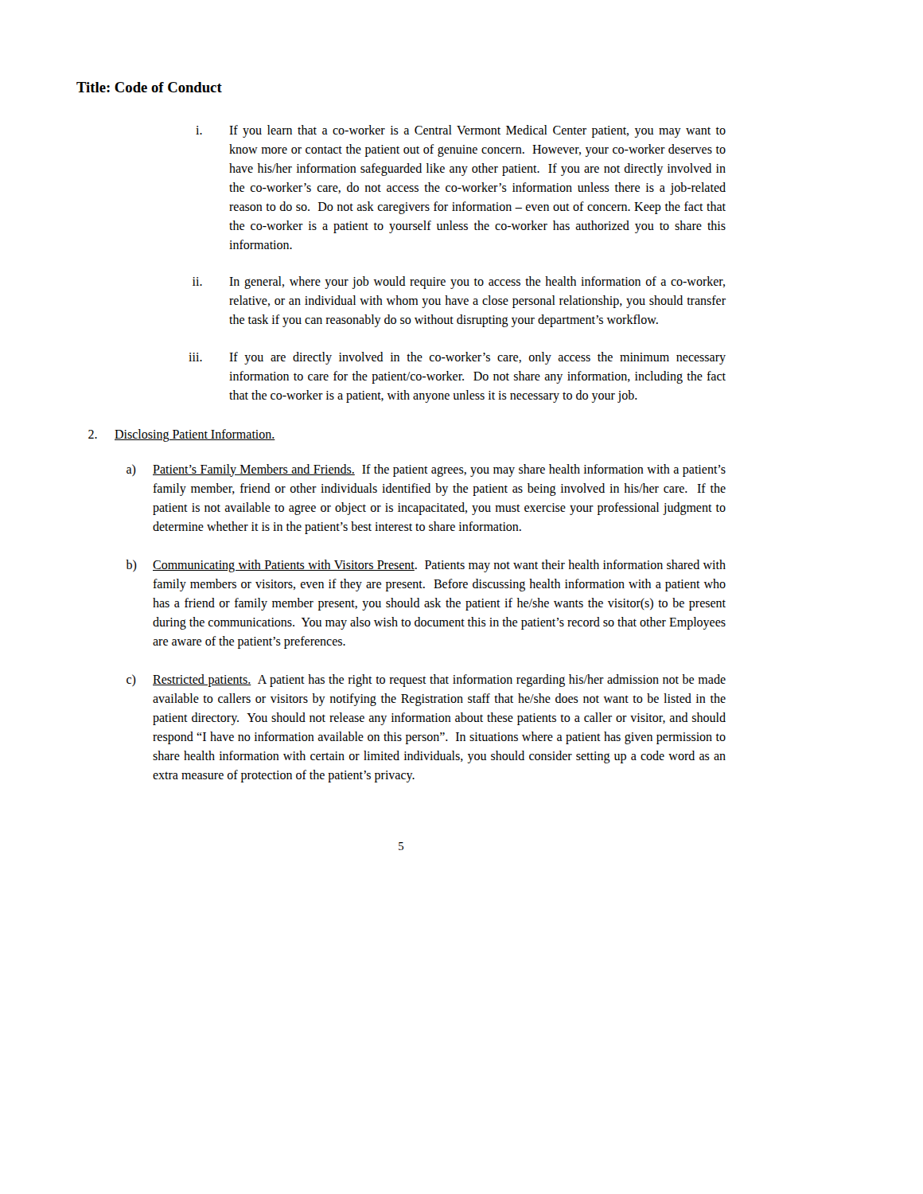Title: Code of Conduct
i. If you learn that a co-worker is a Central Vermont Medical Center patient, you may want to know more or contact the patient out of genuine concern. However, your co-worker deserves to have his/her information safeguarded like any other patient. If you are not directly involved in the co-worker’s care, do not access the co-worker’s information unless there is a job-related reason to do so. Do not ask caregivers for information – even out of concern. Keep the fact that the co-worker is a patient to yourself unless the co-worker has authorized you to share this information.
ii. In general, where your job would require you to access the health information of a co-worker, relative, or an individual with whom you have a close personal relationship, you should transfer the task if you can reasonably do so without disrupting your department’s workflow.
iii. If you are directly involved in the co-worker’s care, only access the minimum necessary information to care for the patient/co-worker. Do not share any information, including the fact that the co-worker is a patient, with anyone unless it is necessary to do your job.
2. Disclosing Patient Information.
a) Patient’s Family Members and Friends. If the patient agrees, you may share health information with a patient’s family member, friend or other individuals identified by the patient as being involved in his/her care. If the patient is not available to agree or object or is incapacitated, you must exercise your professional judgment to determine whether it is in the patient’s best interest to share information.
b) Communicating with Patients with Visitors Present. Patients may not want their health information shared with family members or visitors, even if they are present. Before discussing health information with a patient who has a friend or family member present, you should ask the patient if he/she wants the visitor(s) to be present during the communications. You may also wish to document this in the patient’s record so that other Employees are aware of the patient’s preferences.
c) Restricted patients. A patient has the right to request that information regarding his/her admission not be made available to callers or visitors by notifying the Registration staff that he/she does not want to be listed in the patient directory. You should not release any information about these patients to a caller or visitor, and should respond “I have no information available on this person”. In situations where a patient has given permission to share health information with certain or limited individuals, you should consider setting up a code word as an extra measure of protection of the patient’s privacy.
5